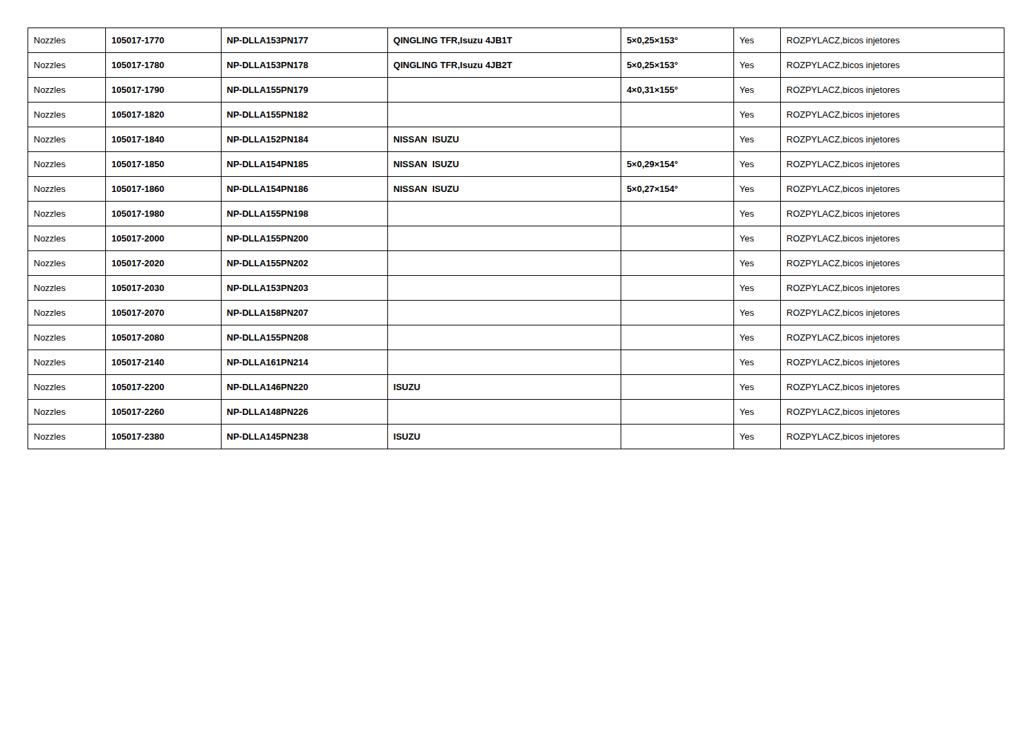| Nozzles | 105017-1770 | NP-DLLA153PN177 | QINGLING TFR,Isuzu 4JB1T | 5×0,25×153° | Yes | ROZPYLACZ,bicos injetores |
| Nozzles | 105017-1780 | NP-DLLA153PN178 | QINGLING TFR,Isuzu 4JB2T | 5×0,25×153° | Yes | ROZPYLACZ,bicos injetores |
| Nozzles | 105017-1790 | NP-DLLA155PN179 | | 4×0,31×155° | Yes | ROZPYLACZ,bicos injetores |
| Nozzles | 105017-1820 | NP-DLLA155PN182 | | | Yes | ROZPYLACZ,bicos injetores |
| Nozzles | 105017-1840 | NP-DLLA152PN184 | NISSAN ISUZU | | Yes | ROZPYLACZ,bicos injetores |
| Nozzles | 105017-1850 | NP-DLLA154PN185 | NISSAN ISUZU | 5×0,29×154° | Yes | ROZPYLACZ,bicos injetores |
| Nozzles | 105017-1860 | NP-DLLA154PN186 | NISSAN ISUZU | 5×0,27×154° | Yes | ROZPYLACZ,bicos injetores |
| Nozzles | 105017-1980 | NP-DLLA155PN198 | | | Yes | ROZPYLACZ,bicos injetores |
| Nozzles | 105017-2000 | NP-DLLA155PN200 | | | Yes | ROZPYLACZ,bicos injetores |
| Nozzles | 105017-2020 | NP-DLLA155PN202 | | | Yes | ROZPYLACZ,bicos injetores |
| Nozzles | 105017-2030 | NP-DLLA153PN203 | | | Yes | ROZPYLACZ,bicos injetores |
| Nozzles | 105017-2070 | NP-DLLA158PN207 | | | Yes | ROZPYLACZ,bicos injetores |
| Nozzles | 105017-2080 | NP-DLLA155PN208 | | | Yes | ROZPYLACZ,bicos injetores |
| Nozzles | 105017-2140 | NP-DLLA161PN214 | | | Yes | ROZPYLACZ,bicos injetores |
| Nozzles | 105017-2200 | NP-DLLA146PN220 | ISUZU | | Yes | ROZPYLACZ,bicos injetores |
| Nozzles | 105017-2260 | NP-DLLA148PN226 | | | Yes | ROZPYLACZ,bicos injetores |
| Nozzles | 105017-2380 | NP-DLLA145PN238 | ISUZU | | Yes | ROZPYLACZ,bicos injetores |